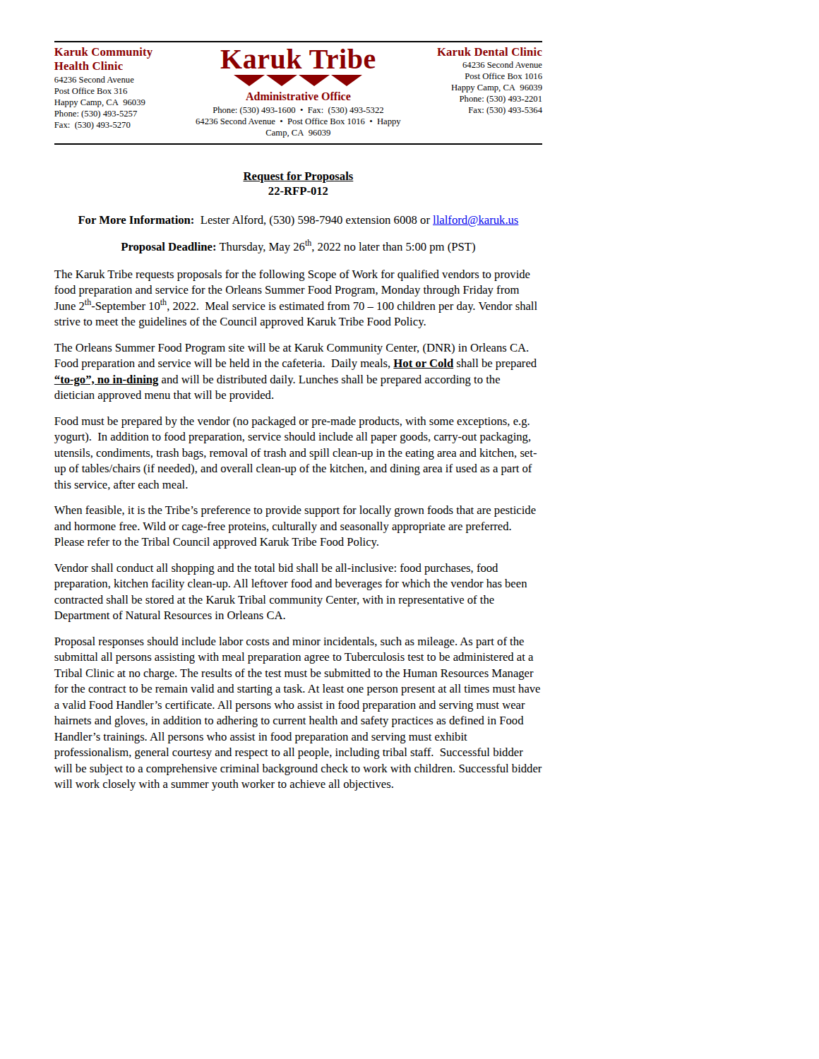| Karuk Community Health Clinic 64236 Second Avenue Post Office Box 316 Happy Camp, CA 96039 Phone: (530) 493-5257 Fax: (530) 493-5270 | Karuk Tribe Administrative Office Phone: (530) 493-1600 • Fax: (530) 493-5322 64236 Second Avenue • Post Office Box 1016 • Happy Camp, CA 96039 | Karuk Dental Clinic 64236 Second Avenue Post Office Box 1016 Happy Camp, CA 96039 Phone: (530) 493-2201 Fax: (530) 493-5364 |
Request for Proposals
22-RFP-012
For More Information: Lester Alford, (530) 598-7940 extension 6008 or llalford@karuk.us
Proposal Deadline: Thursday, May 26th, 2022 no later than 5:00 pm (PST)
The Karuk Tribe requests proposals for the following Scope of Work for qualified vendors to provide food preparation and service for the Orleans Summer Food Program, Monday through Friday from June 2th-September 10th, 2022. Meal service is estimated from 70 – 100 children per day. Vendor shall strive to meet the guidelines of the Council approved Karuk Tribe Food Policy.
The Orleans Summer Food Program site will be at Karuk Community Center, (DNR) in Orleans CA. Food preparation and service will be held in the cafeteria. Daily meals, Hot or Cold shall be prepared “to-go”, no in-dining and will be distributed daily. Lunches shall be prepared according to the dietician approved menu that will be provided.
Food must be prepared by the vendor (no packaged or pre-made products, with some exceptions, e.g. yogurt). In addition to food preparation, service should include all paper goods, carry-out packaging, utensils, condiments, trash bags, removal of trash and spill clean-up in the eating area and kitchen, set-up of tables/chairs (if needed), and overall clean-up of the kitchen, and dining area if used as a part of this service, after each meal.
When feasible, it is the Tribe’s preference to provide support for locally grown foods that are pesticide and hormone free. Wild or cage-free proteins, culturally and seasonally appropriate are preferred. Please refer to the Tribal Council approved Karuk Tribe Food Policy.
Vendor shall conduct all shopping and the total bid shall be all-inclusive: food purchases, food preparation, kitchen facility clean-up. All leftover food and beverages for which the vendor has been contracted shall be stored at the Karuk Tribal community Center, with in representative of the Department of Natural Resources in Orleans CA.
Proposal responses should include labor costs and minor incidentals, such as mileage. As part of the submittal all persons assisting with meal preparation agree to Tuberculosis test to be administered at a Tribal Clinic at no charge. The results of the test must be submitted to the Human Resources Manager for the contract to be remain valid and starting a task. At least one person present at all times must have a valid Food Handler’s certificate. All persons who assist in food preparation and serving must wear hairnets and gloves, in addition to adhering to current health and safety practices as defined in Food Handler’s trainings. All persons who assist in food preparation and serving must exhibit professionalism, general courtesy and respect to all people, including tribal staff. Successful bidder will be subject to a comprehensive criminal background check to work with children. Successful bidder will work closely with a summer youth worker to achieve all objectives.